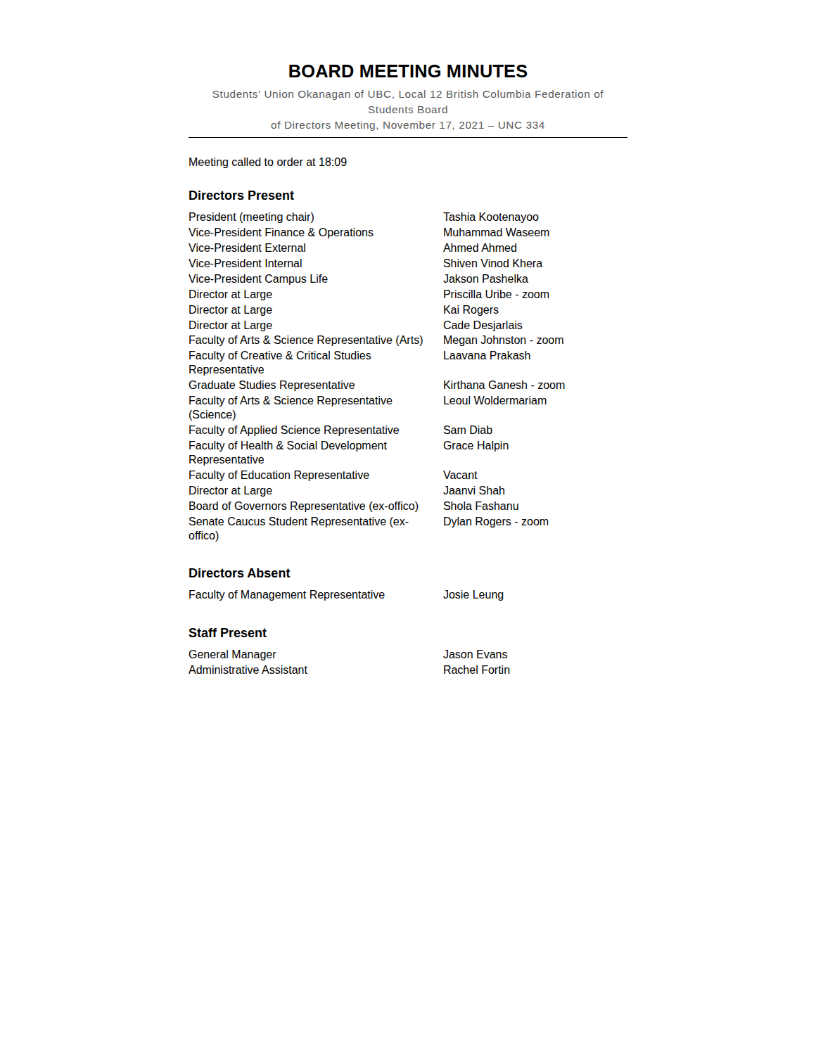BOARD MEETING MINUTES
Students’ Union Okanagan of UBC, Local 12 British Columbia Federation of Students Board
of Directors Meeting, November 17, 2021 – UNC 334
Meeting called to order at 18:09
Directors Present
| President (meeting chair) | Tashia Kootenayoo |
| Vice-President Finance & Operations | Muhammad Waseem |
| Vice-President External | Ahmed Ahmed |
| Vice-President Internal | Shiven Vinod Khera |
| Vice-President Campus Life | Jakson Pashelka |
| Director at Large | Priscilla Uribe - zoom |
| Director at Large | Kai Rogers |
| Director at Large | Cade Desjarlais |
| Faculty of Arts & Science Representative (Arts) | Megan Johnston - zoom |
| Faculty of Creative & Critical Studies Representative | Laavana Prakash |
| Graduate Studies Representative | Kirthana Ganesh - zoom |
| Faculty of Arts & Science Representative (Science) | Leoul Woldermariam |
| Faculty of Applied Science Representative | Sam Diab |
| Faculty of Health & Social Development Representative | Grace Halpin |
| Faculty of Education Representative | Vacant |
| Director at Large | Jaanvi Shah |
| Board of Governors Representative (ex-offico) | Shola Fashanu |
| Senate Caucus Student Representative (ex- offico) | Dylan Rogers - zoom |
Directors Absent
| Faculty of Management Representative | Josie Leung |
Staff Present
| General Manager | Jason Evans |
| Administrative Assistant | Rachel Fortin |